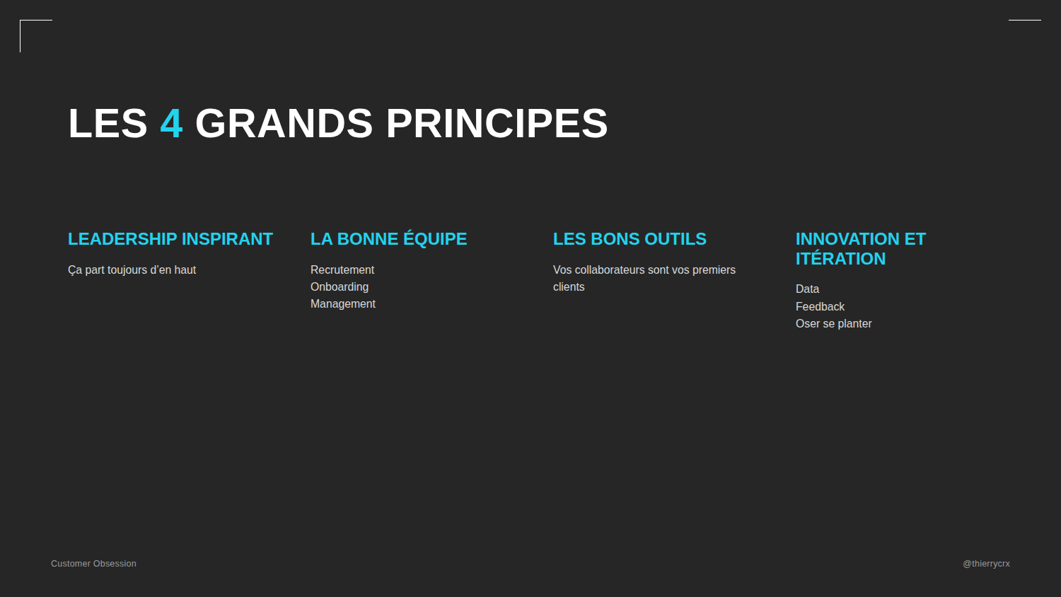LES 4 GRANDS PRINCIPES
Leadership inspirant
Ça part toujours d’en haut
La bonne équipe
Recrutement
Onboarding
Management
Les bons outils
Vos collaborateurs sont vos premiers clients
Innovation et itération
Data
Feedback
Oser se planter
Customer Obsession @thierrycrx